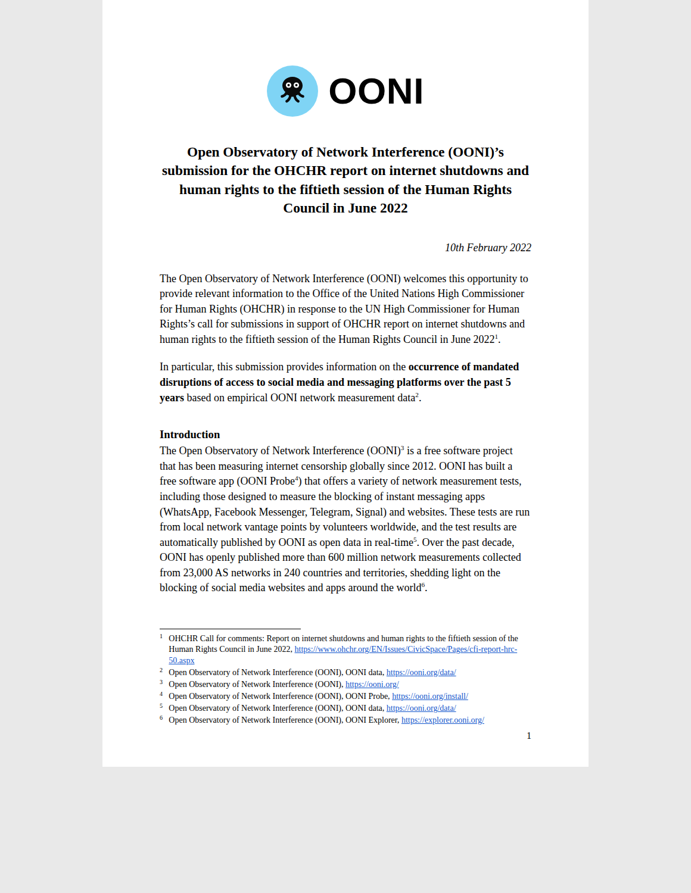OONI
Open Observatory of Network Interference (OONI)’s submission for the OHCHR report on internet shutdowns and human rights to the fiftieth session of the Human Rights Council in June 2022
10th February 2022
The Open Observatory of Network Interference (OONI) welcomes this opportunity to provide relevant information to the Office of the United Nations High Commissioner for Human Rights (OHCHR) in response to the UN High Commissioner for Human Rights’s call for submissions in support of OHCHR report on internet shutdowns and human rights to the fiftieth session of the Human Rights Council in June 20221.
In particular, this submission provides information on the occurrence of mandated disruptions of access to social media and messaging platforms over the past 5 years based on empirical OONI network measurement data2.
Introduction
The Open Observatory of Network Interference (OONI)3 is a free software project that has been measuring internet censorship globally since 2012. OONI has built a free software app (OONI Probe4) that offers a variety of network measurement tests, including those designed to measure the blocking of instant messaging apps (WhatsApp, Facebook Messenger, Telegram, Signal) and websites. These tests are run from local network vantage points by volunteers worldwide, and the test results are automatically published by OONI as open data in real-time5. Over the past decade, OONI has openly published more than 600 million network measurements collected from 23,000 AS networks in 240 countries and territories, shedding light on the blocking of social media websites and apps around the world6.
1 OHCHR Call for comments: Report on internet shutdowns and human rights to the fiftieth session of the Human Rights Council in June 2022, https://www.ohchr.org/EN/Issues/CivicSpace/Pages/cfi-report-hrc-50.aspx
2 Open Observatory of Network Interference (OONI), OONI data, https://ooni.org/data/
3 Open Observatory of Network Interference (OONI), https://ooni.org/
4 Open Observatory of Network Interference (OONI), OONI Probe, https://ooni.org/install/
5 Open Observatory of Network Interference (OONI), OONI data, https://ooni.org/data/
6 Open Observatory of Network Interference (OONI), OONI Explorer, https://explorer.ooni.org/
1